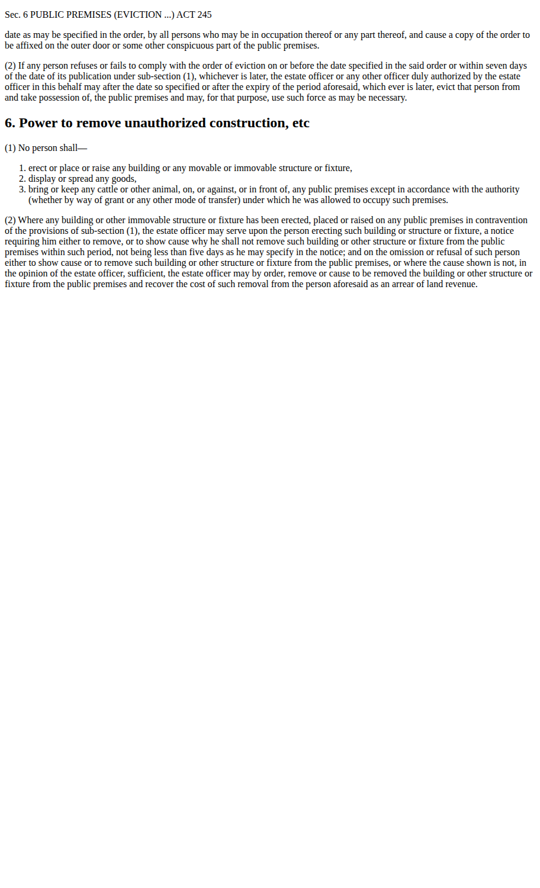Sec. 6 PUBLIC PREMISES (EVICTION ...) ACT 245
date as may be specified in the order, by all persons who may be in occupation thereof or any part thereof, and cause a copy of the order to be affixed on the outer door or some other conspicuous part of the public premises.
(2) If any person refuses or fails to comply with the order of eviction on or before the date specified in the said order or within seven days of the date of its publication under sub-section (1), whichever is later, the estate officer or any other officer duly authorized by the estate officer in this behalf may after the date so specified or after the expiry of the period aforesaid, which ever is later, evict that person from and take possession of, the public premises and may, for that purpose, use such force as may be necessary.
6. Power to remove unauthorized construction, etc
(1) No person shall—
erect or place or raise any building or any movable or immovable structure or fixture,
display or spread any goods,
bring or keep any cattle or other animal, on, or against, or in front of, any public premises except in accordance with the authority (whether by way of grant or any other mode of transfer) under which he was allowed to occupy such premises.
(2) Where any building or other immovable structure or fixture has been erected, placed or raised on any public premises in contravention of the provisions of sub-section (1), the estate officer may serve upon the person erecting such building or structure or fixture, a notice requiring him either to remove, or to show cause why he shall not remove such building or other structure or fixture from the public premises within such period, not being less than five days as he may specify in the notice; and on the omission or refusal of such person either to show cause or to remove such building or other structure or fixture from the public premises, or where the cause shown is not, in the opinion of the estate officer, sufficient, the estate officer may by order, remove or cause to be removed the building or other structure or fixture from the public premises and recover the cost of such removal from the person aforesaid as an arrear of land revenue.